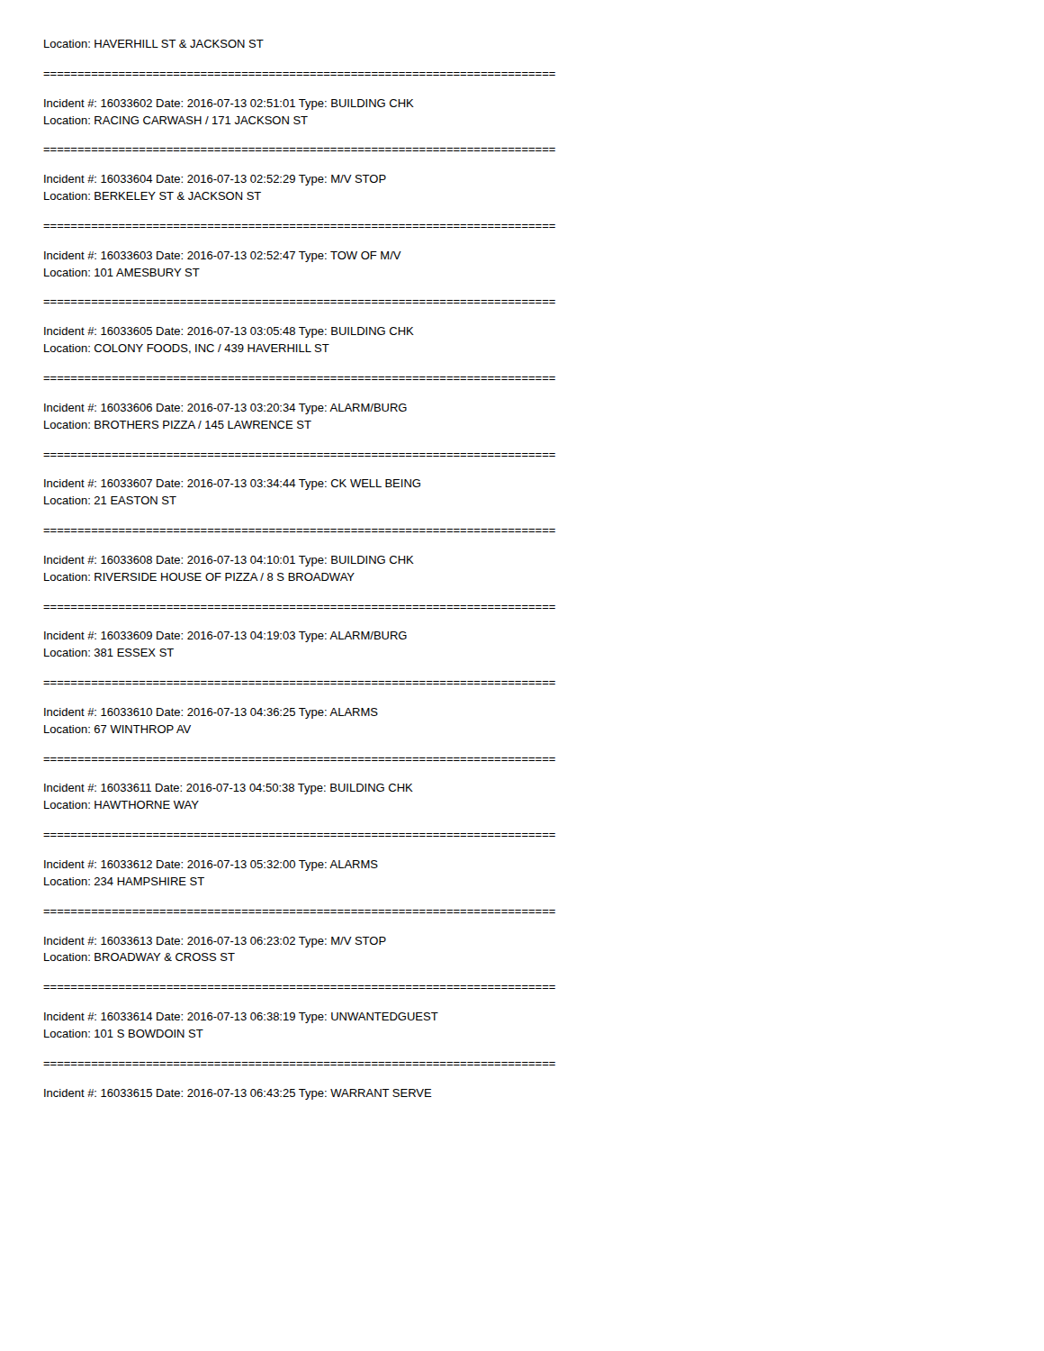Location: HAVERHILL ST & JACKSON ST
===========================================================================
Incident #: 16033602 Date: 2016-07-13 02:51:01 Type: BUILDING CHK
Location: RACING CARWASH / 171 JACKSON ST
===========================================================================
Incident #: 16033604 Date: 2016-07-13 02:52:29 Type: M/V STOP
Location: BERKELEY ST & JACKSON ST
===========================================================================
Incident #: 16033603 Date: 2016-07-13 02:52:47 Type: TOW OF M/V
Location: 101 AMESBURY ST
===========================================================================
Incident #: 16033605 Date: 2016-07-13 03:05:48 Type: BUILDING CHK
Location: COLONY FOODS, INC / 439 HAVERHILL ST
===========================================================================
Incident #: 16033606 Date: 2016-07-13 03:20:34 Type: ALARM/BURG
Location: BROTHERS PIZZA / 145 LAWRENCE ST
===========================================================================
Incident #: 16033607 Date: 2016-07-13 03:34:44 Type: CK WELL BEING
Location: 21 EASTON ST
===========================================================================
Incident #: 16033608 Date: 2016-07-13 04:10:01 Type: BUILDING CHK
Location: RIVERSIDE HOUSE OF PIZZA / 8 S BROADWAY
===========================================================================
Incident #: 16033609 Date: 2016-07-13 04:19:03 Type: ALARM/BURG
Location: 381 ESSEX ST
===========================================================================
Incident #: 16033610 Date: 2016-07-13 04:36:25 Type: ALARMS
Location: 67 WINTHROP AV
===========================================================================
Incident #: 16033611 Date: 2016-07-13 04:50:38 Type: BUILDING CHK
Location: HAWTHORNE WAY
===========================================================================
Incident #: 16033612 Date: 2016-07-13 05:32:00 Type: ALARMS
Location: 234 HAMPSHIRE ST
===========================================================================
Incident #: 16033613 Date: 2016-07-13 06:23:02 Type: M/V STOP
Location: BROADWAY & CROSS ST
===========================================================================
Incident #: 16033614 Date: 2016-07-13 06:38:19 Type: UNWANTEDGUEST
Location: 101 S BOWDOIN ST
===========================================================================
Incident #: 16033615 Date: 2016-07-13 06:43:25 Type: WARRANT SERVE